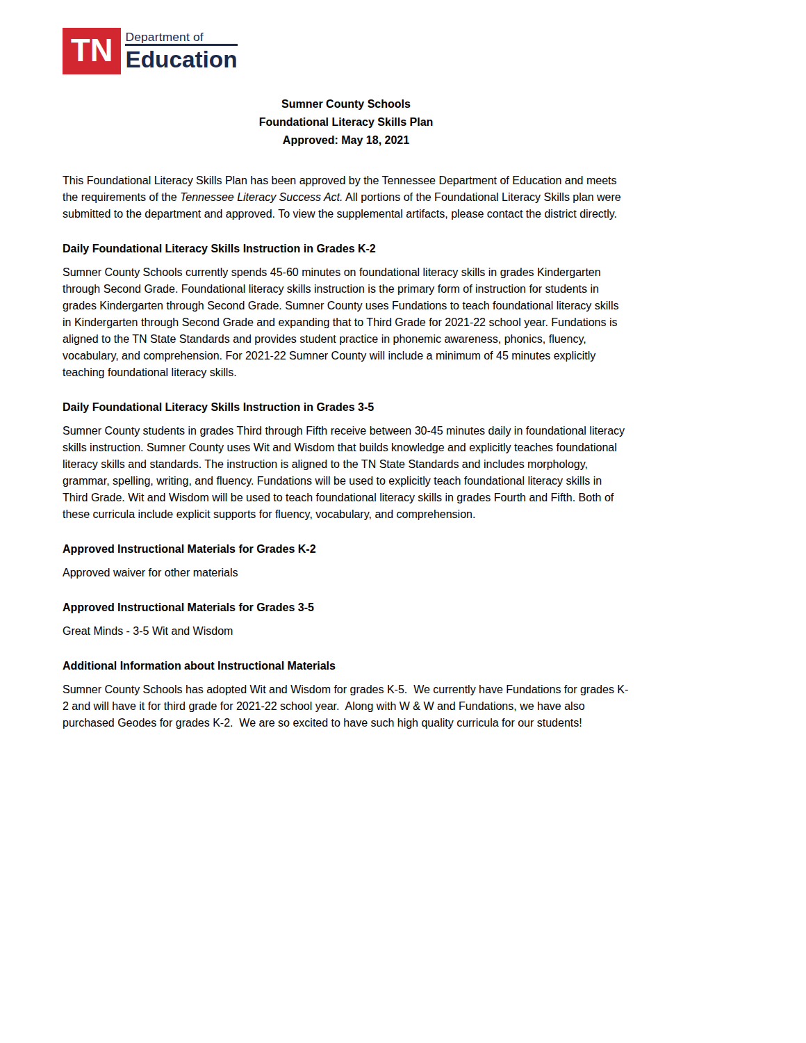TN Department of Education
Sumner County Schools
Foundational Literacy Skills Plan
Approved: May 18, 2021
This Foundational Literacy Skills Plan has been approved by the Tennessee Department of Education and meets the requirements of the Tennessee Literacy Success Act. All portions of the Foundational Literacy Skills plan were submitted to the department and approved. To view the supplemental artifacts, please contact the district directly.
Daily Foundational Literacy Skills Instruction in Grades K-2
Sumner County Schools currently spends 45-60 minutes on foundational literacy skills in grades Kindergarten through Second Grade. Foundational literacy skills instruction is the primary form of instruction for students in grades Kindergarten through Second Grade. Sumner County uses Fundations to teach foundational literacy skills in Kindergarten through Second Grade and expanding that to Third Grade for 2021-22 school year. Fundations is aligned to the TN State Standards and provides student practice in phonemic awareness, phonics, fluency, vocabulary, and comprehension. For 2021-22 Sumner County will include a minimum of 45 minutes explicitly teaching foundational literacy skills.
Daily Foundational Literacy Skills Instruction in Grades 3-5
Sumner County students in grades Third through Fifth receive between 30-45 minutes daily in foundational literacy skills instruction. Sumner County uses Wit and Wisdom that builds knowledge and explicitly teaches foundational literacy skills and standards. The instruction is aligned to the TN State Standards and includes morphology, grammar, spelling, writing, and fluency. Fundations will be used to explicitly teach foundational literacy skills in Third Grade. Wit and Wisdom will be used to teach foundational literacy skills in grades Fourth and Fifth. Both of these curricula include explicit supports for fluency, vocabulary, and comprehension.
Approved Instructional Materials for Grades K-2
Approved waiver for other materials
Approved Instructional Materials for Grades 3-5
Great Minds - 3-5 Wit and Wisdom
Additional Information about Instructional Materials
Sumner County Schools has adopted Wit and Wisdom for grades K-5. We currently have Fundations for grades K-2 and will have it for third grade for 2021-22 school year. Along with W & W and Fundations, we have also purchased Geodes for grades K-2. We are so excited to have such high quality curricula for our students!